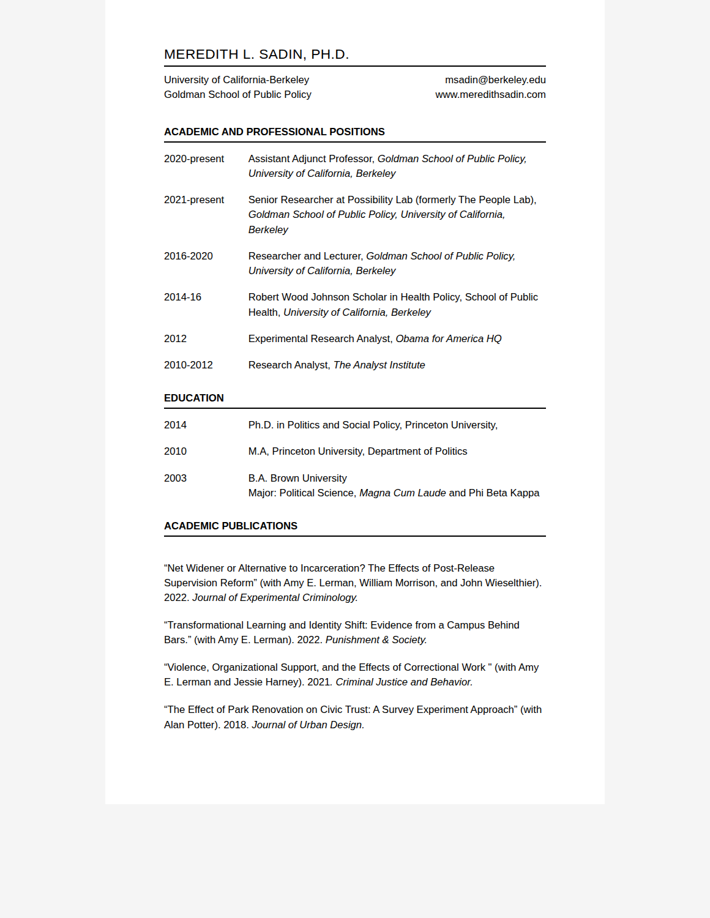MEREDITH L. SADIN, PH.D.
| University of California-Berkeley | msadin@berkeley.edu |
| Goldman School of Public Policy | www.meredithsadin.com |
Academic and Professional Positions
| 2020-present | Assistant Adjunct Professor, Goldman School of Public Policy, University of California, Berkeley |
| 2021-present | Senior Researcher at Possibility Lab (formerly The People Lab), Goldman School of Public Policy, University of California, Berkeley |
| 2016-2020 | Researcher and Lecturer, Goldman School of Public Policy, University of California, Berkeley |
| 2014-16 | Robert Wood Johnson Scholar in Health Policy, School of Public Health, University of California, Berkeley |
| 2012 | Experimental Research Analyst, Obama for America HQ |
| 2010-2012 | Research Analyst, The Analyst Institute |
Education
| 2014 | Ph.D. in Politics and Social Policy, Princeton University, |
| 2010 | M.A, Princeton University, Department of Politics |
| 2003 | B.A. Brown University Major: Political Science, Magna Cum Laude and Phi Beta Kappa |
Academic Publications
“Net Widener or Alternative to Incarceration? The Effects of Post-Release Supervision Reform” (with Amy E. Lerman, William Morrison, and John Wieselthier). 2022. Journal of Experimental Criminology.
“Transformational Learning and Identity Shift: Evidence from a Campus Behind Bars.” (with Amy E. Lerman). 2022. Punishment & Society.
“Violence, Organizational Support, and the Effects of Correctional Work " (with Amy E. Lerman and Jessie Harney). 2021. Criminal Justice and Behavior.
“The Effect of Park Renovation on Civic Trust: A Survey Experiment Approach” (with Alan Potter). 2018. Journal of Urban Design.